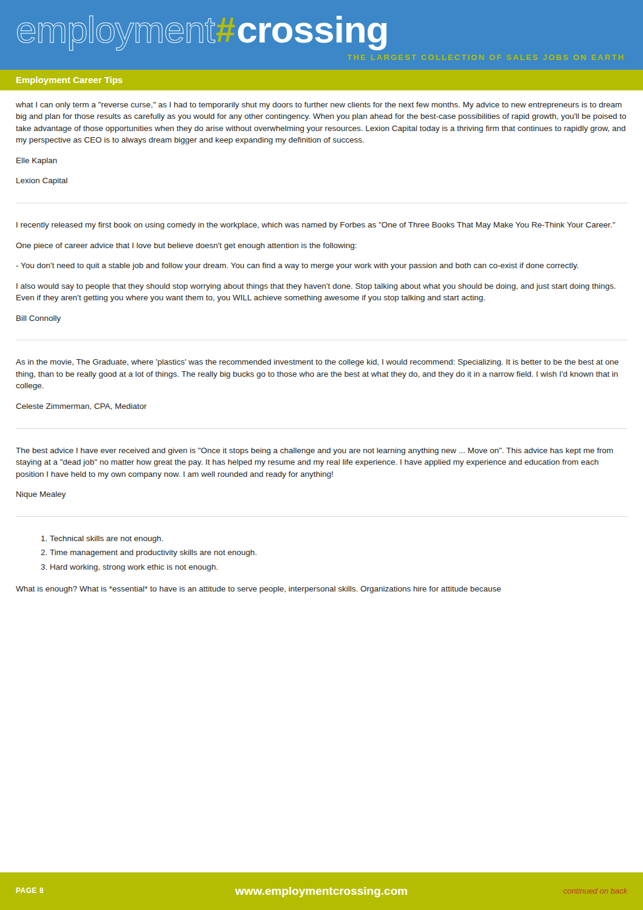employment#crossing
THE LARGEST COLLECTION OF SALES JOBS ON EARTH
Employment Career Tips
what I can only term a "reverse curse," as I had to temporarily shut my doors to further new clients for the next few months. My advice to new entrepreneurs is to dream big and plan for those results as carefully as you would for any other contingency. When you plan ahead for the best-case possibilities of rapid growth, you'll be poised to take advantage of those opportunities when they do arise without overwhelming your resources. Lexion Capital today is a thriving firm that continues to rapidly grow, and my perspective as CEO is to always dream bigger and keep expanding my definition of success.
Elle Kaplan
Lexion Capital
I recently released my first book on using comedy in the workplace, which was named by Forbes as "One of Three Books That May Make You Re-Think Your Career."
One piece of career advice that I love but believe doesn't get enough attention is the following:
- You don't need to quit a stable job and follow your dream. You can find a way to merge your work with your passion and both can co-exist if done correctly.
I also would say to people that they should stop worrying about things that they haven't done. Stop talking about what you should be doing, and just start doing things. Even if they aren't getting you where you want them to, you WILL achieve something awesome if you stop talking and start acting.
Bill Connolly
As in the movie, The Graduate, where 'plastics' was the recommended investment to the college kid, I would recommend: Specializing. It is better to be the best at one thing, than to be really good at a lot of things. The really big bucks go to those who are the best at what they do, and they do it in a narrow field. I wish I'd known that in college.
Celeste Zimmerman, CPA, Mediator
The best advice I have ever received and given is "Once it stops being a challenge and you are not learning anything new ... Move on". This advice has kept me from staying at a "dead job" no matter how great the pay. It has helped my resume and my real life experience. I have applied my experience and education from each position I have held to my own company now. I am well rounded and ready for anything!
Nique Mealey
Technical skills are not enough.
Time management and productivity skills are not enough.
Hard working, strong work ethic is not enough.
What is enough? What is *essential* to have is an attitude to serve people, interpersonal skills. Organizations hire for attitude because
PAGE 8
www.employmentcrossing.com
continued on back